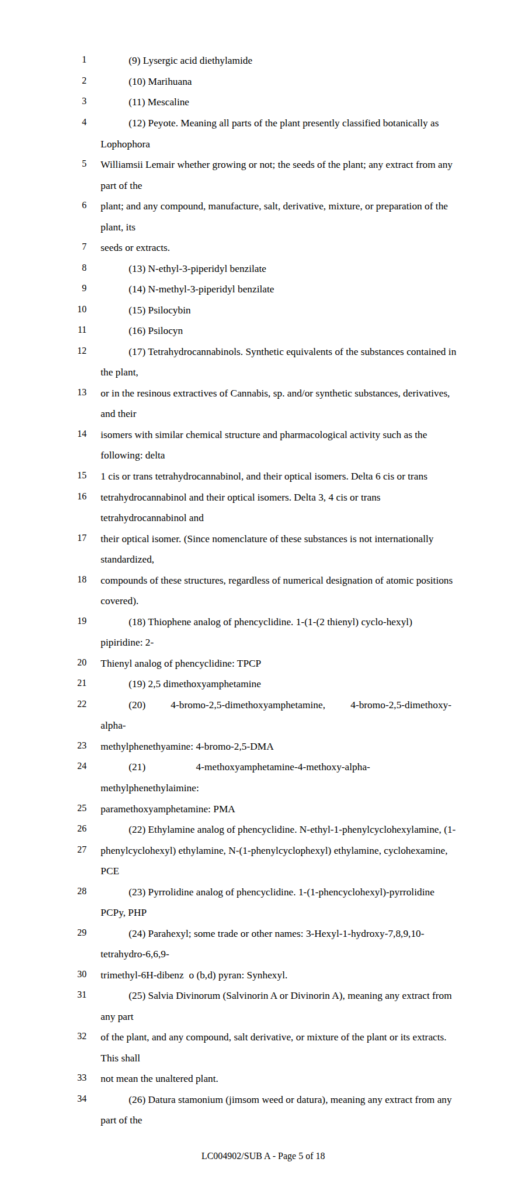(9) Lysergic acid diethylamide
(10) Marihuana
(11) Mescaline
(12) Peyote. Meaning all parts of the plant presently classified botanically as Lophophora
Williamsii Lemair whether growing or not; the seeds of the plant; any extract from any part of the
plant; and any compound, manufacture, salt, derivative, mixture, or preparation of the plant, its
seeds or extracts.
(13) N-ethyl-3-piperidyl benzilate
(14) N-methyl-3-piperidyl benzilate
(15) Psilocybin
(16) Psilocyn
(17) Tetrahydrocannabinols. Synthetic equivalents of the substances contained in the plant,
or in the resinous extractives of Cannabis, sp. and/or synthetic substances, derivatives, and their
isomers with similar chemical structure and pharmacological activity such as the following: delta
1 cis or trans tetrahydrocannabinol, and their optical isomers. Delta 6 cis or trans
tetrahydrocannabinol and their optical isomers. Delta 3, 4 cis or trans tetrahydrocannabinol and
their optical isomer. (Since nomenclature of these substances is not internationally standardized,
compounds of these structures, regardless of numerical designation of atomic positions covered).
(18) Thiophene analog of phencyclidine. 1-(1-(2 thienyl) cyclo-hexyl) pipiridine: 2-
Thienyl analog of phencyclidine: TPCP
(19) 2,5 dimethoxyamphetamine
(20) 4-bromo-2,5-dimethoxyamphetamine, 4-bromo-2,5-dimethoxy-alpha-
methylphenethyamine: 4-bromo-2,5-DMA
(21) 4-methoxyamphetamine-4-methoxy-alpha-methylphenethylaimine:
paramethoxyamphetamine: PMA
(22) Ethylamine analog of phencyclidine. N-ethyl-1-phenylcyclohexylamine, (1-
phenylcyclohexyl) ethylamine, N-(1-phenylcyclophexyl) ethylamine, cyclohexamine, PCE
(23) Pyrrolidine analog of phencyclidine. 1-(1-phencyclohexyl)-pyrrolidine PCPy, PHP
(24) Parahexyl; some trade or other names: 3-Hexyl-1-hydroxy-7,8,9,10-tetrahydro-6,6,9-
trimethyl-6H-dibenz o (b,d) pyran: Synhexyl.
(25) Salvia Divinorum (Salvinorin A or Divinorin A), meaning any extract from any part
of the plant, and any compound, salt derivative, or mixture of the plant or its extracts. This shall
not mean the unaltered plant.
(26) Datura stamonium (jimsom weed or datura), meaning any extract from any part of the
LC004902/SUB A - Page 5 of 18